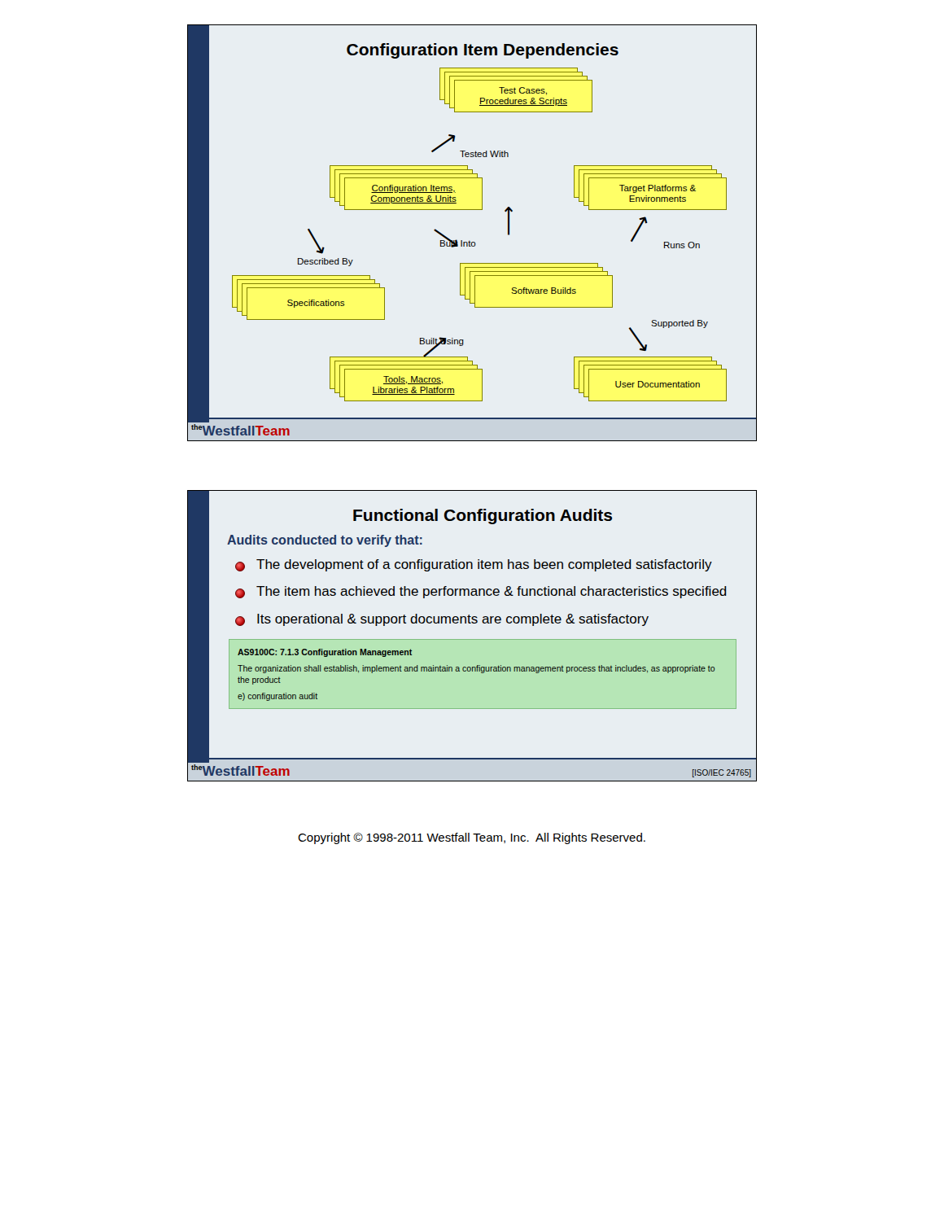Configuration Item Dependencies
Test Cases,
Procedures & Scripts
Configuration Items,
Components & Units
Target Platforms &
Environments
Software Builds
Specifications
Tools, Macros,
Libraries & Platform
User Documentation
Tested With
Built Into
Runs On
Described By
Built Using
Supported By
⟶
⟶
⟶
⟶
⟶
⟶
⟶
the Westfall Team
Functional Configuration Audits
Audits conducted to verify that:
The development of a configuration item has been completed satisfactorily
The item has achieved the performance & functional characteristics specified
Its operational & support documents are complete & satisfactory
AS9100C: 7.1.3 Configuration Management
The organization shall establish, implement and maintain a configuration management process that includes, as appropriate to the product
e) configuration audit
the Westfall Team
[ISO/IEC 24765]
Copyright © 1998-2011 Westfall Team, Inc. All Rights Reserved.